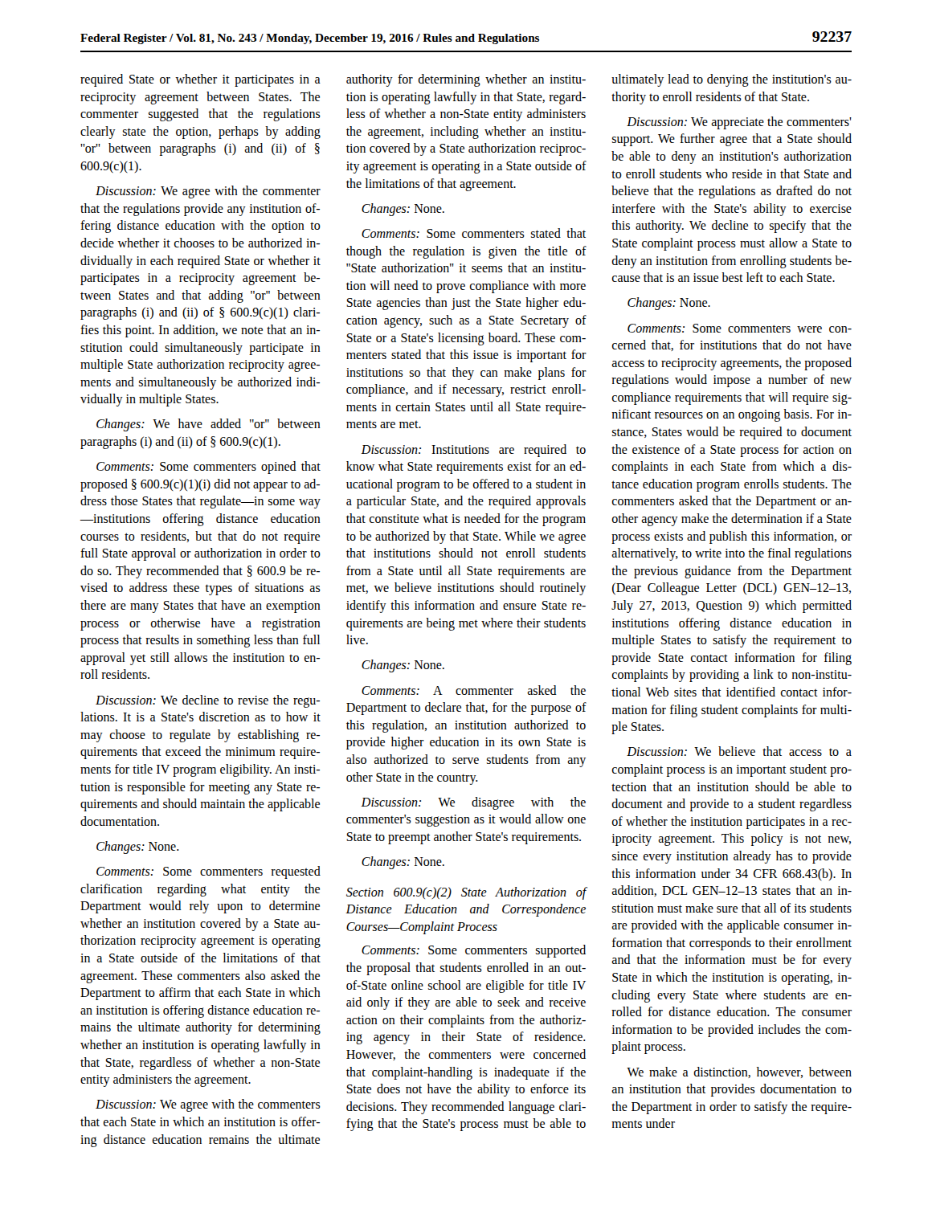Federal Register / Vol. 81, No. 243 / Monday, December 19, 2016 / Rules and Regulations 92237
required State or whether it participates in a reciprocity agreement between States. The commenter suggested that the regulations clearly state the option, perhaps by adding ''or'' between paragraphs (i) and (ii) of § 600.9(c)(1).
Discussion: We agree with the commenter that the regulations provide any institution offering distance education with the option to decide whether it chooses to be authorized individually in each required State or whether it participates in a reciprocity agreement between States and that adding ''or'' between paragraphs (i) and (ii) of § 600.9(c)(1) clarifies this point. In addition, we note that an institution could simultaneously participate in multiple State authorization reciprocity agreements and simultaneously be authorized individually in multiple States.
Changes: We have added ''or'' between paragraphs (i) and (ii) of § 600.9(c)(1).
Comments: Some commenters opined that proposed § 600.9(c)(1)(i) did not appear to address those States that regulate—in some way—institutions offering distance education courses to residents, but that do not require full State approval or authorization in order to do so. They recommended that § 600.9 be revised to address these types of situations as there are many States that have an exemption process or otherwise have a registration process that results in something less than full approval yet still allows the institution to enroll residents.
Discussion: We decline to revise the regulations. It is a State's discretion as to how it may choose to regulate by establishing requirements that exceed the minimum requirements for title IV program eligibility. An institution is responsible for meeting any State requirements and should maintain the applicable documentation.
Changes: None.
Comments: Some commenters requested clarification regarding what entity the Department would rely upon to determine whether an institution covered by a State authorization reciprocity agreement is operating in a State outside of the limitations of that agreement. These commenters also asked the Department to affirm that each State in which an institution is offering distance education remains the ultimate authority for determining whether an institution is operating lawfully in that State, regardless of whether a non-State entity administers the agreement.
Discussion: We agree with the commenters that each State in which an institution is offering distance education remains the ultimate authority for determining whether an institution is operating lawfully in that State, regardless of whether a non-State entity administers the agreement, including whether an institution covered by a State authorization reciprocity agreement is operating in a State outside of the limitations of that agreement.
Changes: None.
Comments: Some commenters stated that though the regulation is given the title of ''State authorization'' it seems that an institution will need to prove compliance with more State agencies than just the State higher education agency, such as a State Secretary of State or a State's licensing board. These commenters stated that this issue is important for institutions so that they can make plans for compliance, and if necessary, restrict enrollments in certain States until all State requirements are met.
Discussion: Institutions are required to know what State requirements exist for an educational program to be offered to a student in a particular State, and the required approvals that constitute what is needed for the program to be authorized by that State. While we agree that institutions should not enroll students from a State until all State requirements are met, we believe institutions should routinely identify this information and ensure State requirements are being met where their students live.
Changes: None.
Comments: A commenter asked the Department to declare that, for the purpose of this regulation, an institution authorized to provide higher education in its own State is also authorized to serve students from any other State in the country.
Discussion: We disagree with the commenter's suggestion as it would allow one State to preempt another State's requirements.
Changes: None.
Section 600.9(c)(2) State Authorization of Distance Education and Correspondence Courses—Complaint Process
Comments: Some commenters supported the proposal that students enrolled in an out-of-State online school are eligible for title IV aid only if they are able to seek and receive action on their complaints from the authorizing agency in their State of residence. However, the commenters were concerned that complaint-handling is inadequate if the State does not have the ability to enforce its decisions. They recommended language clarifying that the State's process must be able to ultimately lead to denying the institution's authority to enroll residents of that State.
Discussion: We appreciate the commenters' support. We further agree that a State should be able to deny an institution's authorization to enroll students who reside in that State and believe that the regulations as drafted do not interfere with the State's ability to exercise this authority. We decline to specify that the State complaint process must allow a State to deny an institution from enrolling students because that is an issue best left to each State.
Changes: None.
Comments: Some commenters were concerned that, for institutions that do not have access to reciprocity agreements, the proposed regulations would impose a number of new compliance requirements that will require significant resources on an ongoing basis. For instance, States would be required to document the existence of a State process for action on complaints in each State from which a distance education program enrolls students. The commenters asked that the Department or another agency make the determination if a State process exists and publish this information, or alternatively, to write into the final regulations the previous guidance from the Department (Dear Colleague Letter (DCL) GEN–12–13, July 27, 2013, Question 9) which permitted institutions offering distance education in multiple States to satisfy the requirement to provide State contact information for filing complaints by providing a link to non-institutional Web sites that identified contact information for filing student complaints for multiple States.
Discussion: We believe that access to a complaint process is an important student protection that an institution should be able to document and provide to a student regardless of whether the institution participates in a reciprocity agreement. This policy is not new, since every institution already has to provide this information under 34 CFR 668.43(b). In addition, DCL GEN–12–13 states that an institution must make sure that all of its students are provided with the applicable consumer information that corresponds to their enrollment and that the information must be for every State in which the institution is operating, including every State where students are enrolled for distance education. The consumer information to be provided includes the complaint process.
We make a distinction, however, between an institution that provides documentation to the Department in order to satisfy the requirements under